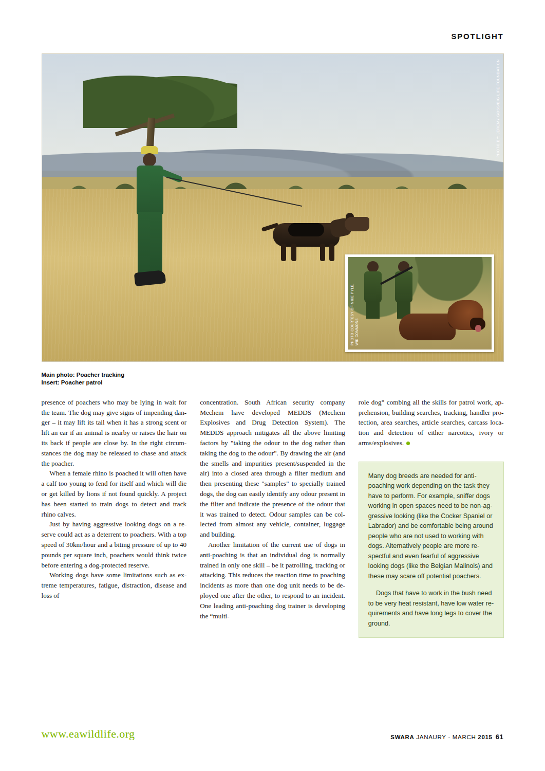SPOTLIGHT
PHOTO BY: JEREMY GOSS/BIG LIFE FOUNDATION
PHOTO COURTESY OF MIKE PYLE, WIKICOMMONS
Main photo: Poacher tracking
Insert: Poacher patrol
presence of poachers who may be lying in wait for the team. The dog may give signs of impending danger – it may lift its tail when it has a strong scent or lift an ear if an animal is nearby or raises the hair on its back if people are close by. In the right circumstances the dog may be released to chase and attack the poacher.
When a female rhino is poached it will often have a calf too young to fend for itself and which will die or get killed by lions if not found quickly. A project has been started to train dogs to detect and track rhino calves.
Just by having aggressive looking dogs on a reserve could act as a deterrent to poachers. With a top speed of 30km/hour and a biting pressure of up to 40 pounds per square inch, poachers would think twice before entering a dog-protected reserve.
Working dogs have some limitations such as extreme temperatures, fatigue, distraction, disease and loss of
concentration. South African security company Mechem have developed MEDDS (Mechem Explosives and Drug Detection System). The MEDDS approach mitigates all the above limiting factors by "taking the odour to the dog rather than taking the dog to the odour". By drawing the air (and the smells and impurities present/suspended in the air) into a closed area through a filter medium and then presenting these "samples" to specially trained dogs, the dog can easily identify any odour present in the filter and indicate the presence of the odour that it was trained to detect. Odour samples can be collected from almost any vehicle, container, luggage and building.
Another limitation of the current use of dogs in anti-poaching is that an individual dog is normally trained in only one skill – be it patrolling, tracking or attacking. This reduces the reaction time to poaching incidents as more than one dog unit needs to be deployed one after the other, to respond to an incident. One leading anti-poaching dog trainer is developing the “multi-
role dog” combing all the skills for patrol work, apprehension, building searches, tracking, handler protection, area searches, article searches, carcass location and detection of either narcotics, ivory or arms/explosives.
Many dog breeds are needed for anti-poaching work depending on the task they have to perform. For example, sniffer dogs working in open spaces need to be non-aggressive looking (like the Cocker Spaniel or Labrador) and be comfortable being around people who are not used to working with dogs. Alternatively people are more respectful and even fearful of aggressive looking dogs (like the Belgian Malinois) and these may scare off potential poachers.
Dogs that have to work in the bush need to be very heat resistant, have low water requirements and have long legs to cover the ground.
www.eawildlife.org
SWARA JANAURY - MARCH 201561